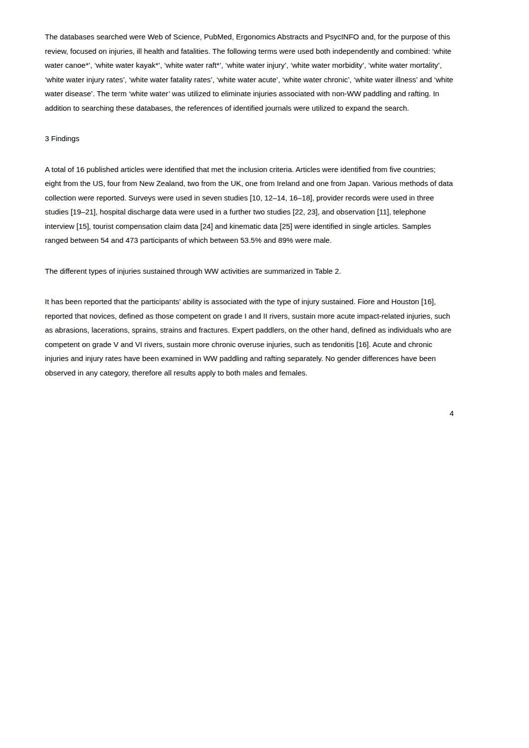The databases searched were Web of Science, PubMed, Ergonomics Abstracts and PsycINFO and, for the purpose of this review, focused on injuries, ill health and fatalities. The following terms were used both independently and combined: ‘white water canoe*’, ‘white water kayak*’, ‘white water raft*’, ‘white water injury’, ‘white water morbidity’, ‘white water mortality’, ‘white water injury rates’, ‘white water fatality rates’, ‘white water acute’, ‘white water chronic’, ‘white water illness’ and ‘white water disease’. The term ‘white water’ was utilized to eliminate injuries associated with non-WW paddling and rafting. In addition to searching these databases, the references of identified journals were utilized to expand the search.
3 Findings
A total of 16 published articles were identified that met the inclusion criteria. Articles were identified from five countries; eight from the US, four from New Zealand, two from the UK, one from Ireland and one from Japan. Various methods of data collection were reported. Surveys were used in seven studies [10, 12–14, 16–18], provider records were used in three studies [19–21], hospital discharge data were used in a further two studies [22, 23], and observation [11], telephone interview [15], tourist compensation claim data [24] and kinematic data [25] were identified in single articles. Samples ranged between 54 and 473 participants of which between 53.5% and 89% were male.
The different types of injuries sustained through WW activities are summarized in Table 2.
It has been reported that the participants’ ability is associated with the type of injury sustained. Fiore and Houston [16], reported that novices, defined as those competent on grade I and II rivers, sustain more acute impact-related injuries, such as abrasions, lacerations, sprains, strains and fractures. Expert paddlers, on the other hand, defined as individuals who are competent on grade V and VI rivers, sustain more chronic overuse injuries, such as tendonitis [16]. Acute and chronic injuries and injury rates have been examined in WW paddling and rafting separately. No gender differences have been observed in any category, therefore all results apply to both males and females.
4